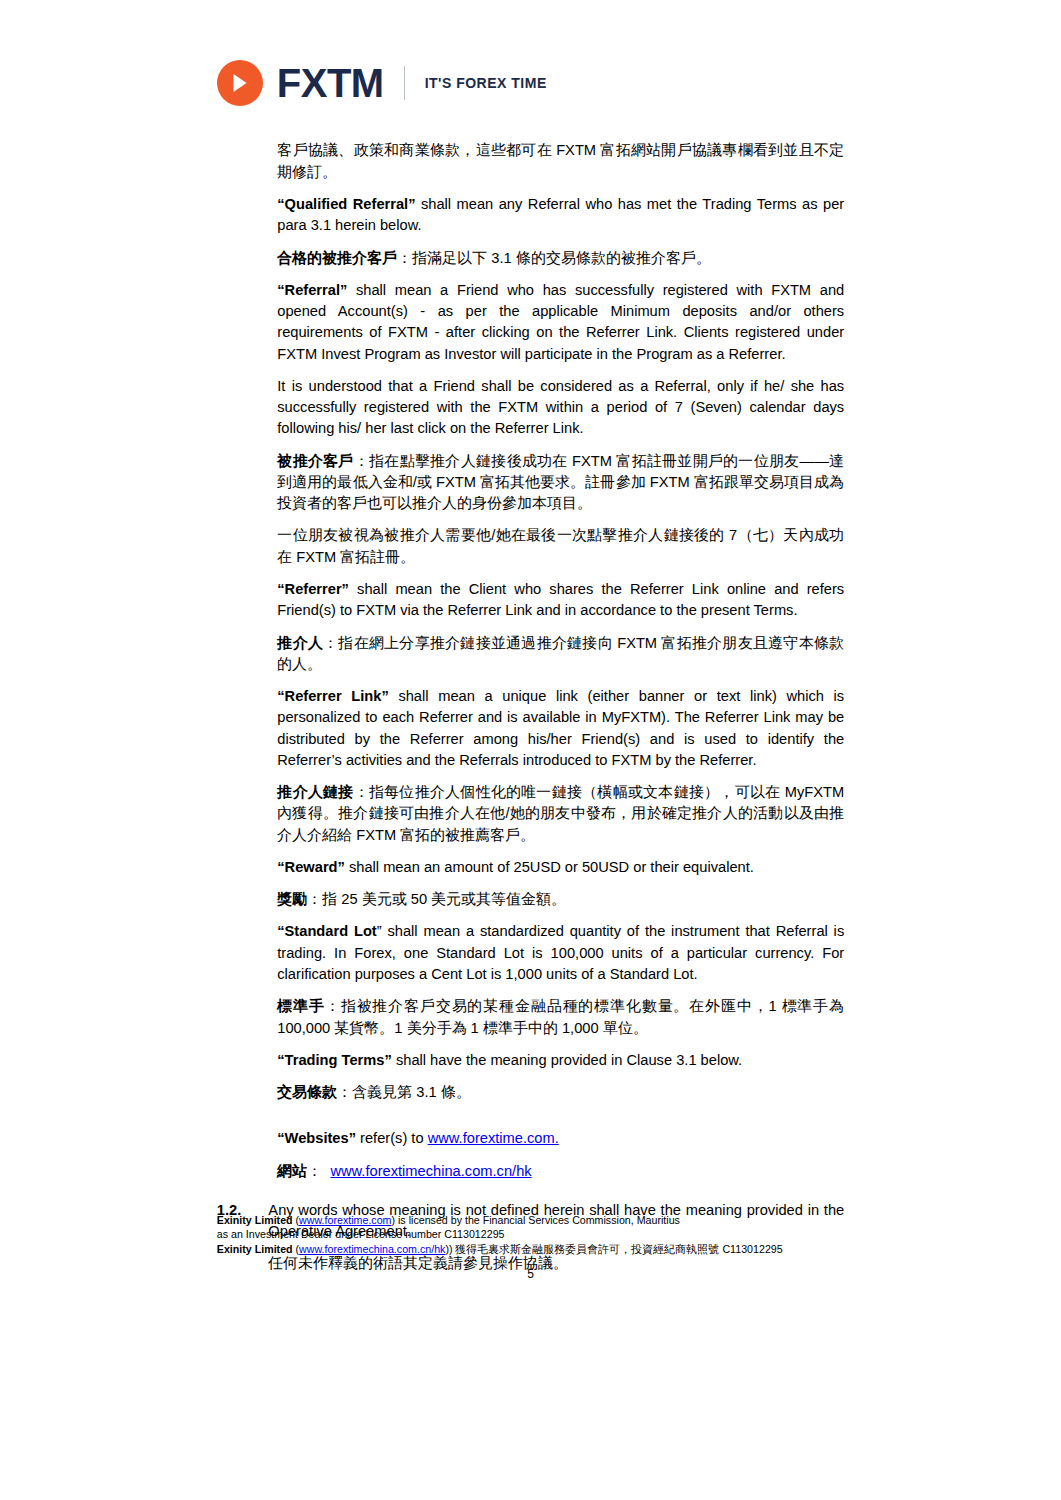FXTM
IT'S FOREX TIME
客戶協議、政策和商業條款，這些都可在 FXTM 富拓網站開戶協議專欄看到並且不定期修訂。
“Qualified Referral” shall mean any Referral who has met the Trading Terms as per para 3.1 herein below.
合格的被推介客戶：指滿足以下 3.1 條的交易條款的被推介客戶。
“Referral” shall mean a Friend who has successfully registered with FXTM and opened Account(s) - as per the applicable Minimum deposits and/or others requirements of FXTM - after clicking on the Referrer Link. Clients registered under FXTM Invest Program as Investor will participate in the Program as a Referrer.
It is understood that a Friend shall be considered as a Referral, only if he/ she has successfully registered with the FXTM within a period of 7 (Seven) calendar days following his/ her last click on the Referrer Link.
被推介客戶：指在點擊推介人鏈接後成功在 FXTM 富拓註冊並開戶的一位朋友——達到適用的最低入金和/或 FXTM 富拓其他要求。註冊參加 FXTM 富拓跟單交易項目成為投資者的客戶也可以推介人的身份參加本項目。
一位朋友被視為被推介人需要他/她在最後一次點擊推介人鏈接後的 7（七）天內成功在 FXTM 富拓註冊。
“Referrer” shall mean the Client who shares the Referrer Link online and refers Friend(s) to FXTM via the Referrer Link and in accordance to the present Terms.
推介人：指在網上分享推介鏈接並通過推介鏈接向 FXTM 富拓推介朋友且遵守本條款的人。
“Referrer Link” shall mean a unique link (either banner or text link) which is personalized to each Referrer and is available in MyFXTM). The Referrer Link may be distributed by the Referrer among his/her Friend(s) and is used to identify the Referrer’s activities and the Referrals introduced to FXTM by the Referrer.
推介人鏈接：指每位推介人個性化的唯一鏈接（橫幅或文本鏈接），可以在 MyFXTM 內獲得。推介鏈接可由推介人在他/她的朋友中發布，用於確定推介人的活動以及由推介人介紹給 FXTM 富拓的被推薦客戶。
“Reward” shall mean an amount of 25USD or 50USD or their equivalent.
獎勵：指 25 美元或 50 美元或其等值金額。
“Standard Lot” shall mean a standardized quantity of the instrument that Referral is trading. In Forex, one Standard Lot is 100,000 units of a particular currency. For clarification purposes a Cent Lot is 1,000 units of a Standard Lot.
標準手：指被推介客戶交易的某種金融品種的標準化數量。在外匯中，1 標準手為 100,000 某貨幣。1 美分手為 1 標準手中的 1,000 單位。
“Trading Terms” shall have the meaning provided in Clause 3.1 below.
交易條款：含義見第 3.1 條。
“Websites” refer(s) to www.forextime.com.
網站： www.forextimechina.com.cn/hk
1.2.
Any words whose meaning is not defined herein shall have the meaning provided in the Operative Agreement.
任何未作釋義的術語其定義請參見操作協議。
Exinity Limited (www.forextime.com) is licensed by the Financial Services Commission, Mauritius
as an Investment Dealer under License number C113012295
Exinity Limited (www.forextimechina.com.cn/hk)) 獲得毛裏求斯金融服務委員會許可，投資經紀商執照號 C113012295
5